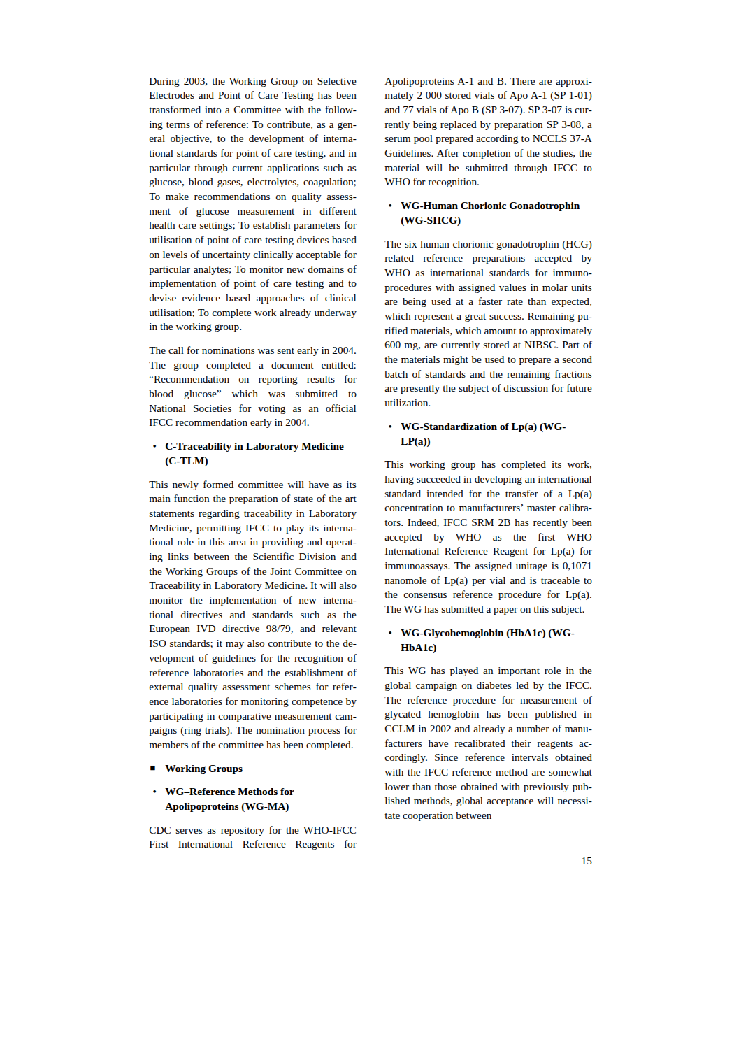During 2003, the Working Group on Selective Electrodes and Point of Care Testing has been transformed into a Committee with the following terms of reference: To contribute, as a general objective, to the development of international standards for point of care testing, and in particular through current applications such as glucose, blood gases, electrolytes, coagulation; To make recommendations on quality assessment of glucose measurement in different health care settings; To establish parameters for utilisation of point of care testing devices based on levels of uncertainty clinically acceptable for particular analytes; To monitor new domains of implementation of point of care testing and to devise evidence based approaches of clinical utilisation; To complete work already underway in the working group.
The call for nominations was sent early in 2004. The group completed a document entitled: “Recommendation on reporting results for blood glucose” which was submitted to National Societies for voting as an official IFCC recommendation early in 2004.
C-Traceability in Laboratory Medicine (C-TLM)
This newly formed committee will have as its main function the preparation of state of the art statements regarding traceability in Laboratory Medicine, permitting IFCC to play its international role in this area in providing and operating links between the Scientific Division and the Working Groups of the Joint Committee on Traceability in Laboratory Medicine. It will also monitor the implementation of new international directives and standards such as the European IVD directive 98/79, and relevant ISO standards; it may also contribute to the development of guidelines for the recognition of reference laboratories and the establishment of external quality assessment schemes for reference laboratories for monitoring competence by participating in comparative measurement campaigns (ring trials). The nomination process for members of the committee has been completed.
Working Groups
WG–Reference Methods for Apolipoproteins (WG-MA)
CDC serves as repository for the WHO-IFCC First International Reference Reagents for Apolipoproteins A-1 and B. There are approximately 2 000 stored vials of Apo A-1 (SP 1-01) and 77 vials of Apo B (SP 3-07). SP 3-07 is currently being replaced by preparation SP 3-08, a serum pool prepared according to NCCLS 37-A Guidelines. After completion of the studies, the material will be submitted through IFCC to WHO for recognition.
WG-Human Chorionic Gonadotrophin (WG-SHCG)
The six human chorionic gonadotrophin (HCG) related reference preparations accepted by WHO as international standards for immunoprocedures with assigned values in molar units are being used at a faster rate than expected, which represent a great success. Remaining purified materials, which amount to approximately 600 mg, are currently stored at NIBSC. Part of the materials might be used to prepare a second batch of standards and the remaining fractions are presently the subject of discussion for future utilization.
WG-Standardization of Lp(a) (WG-LP(a))
This working group has completed its work, having succeeded in developing an international standard intended for the transfer of a Lp(a) concentration to manufacturers’ master calibrators. Indeed, IFCC SRM 2B has recently been accepted by WHO as the first WHO International Reference Reagent for Lp(a) for immunoassays. The assigned unitage is 0,1071 nanomole of Lp(a) per vial and is traceable to the consensus reference procedure for Lp(a). The WG has submitted a paper on this subject.
WG-Glycohemoglobin (HbA1c) (WG-HbA1c)
This WG has played an important role in the global campaign on diabetes led by the IFCC. The reference procedure for measurement of glycated hemoglobin has been published in CCLM in 2002 and already a number of manufacturers have recalibrated their reagents accordingly. Since reference intervals obtained with the IFCC reference method are somewhat lower than those obtained with previously published methods, global acceptance will necessitate cooperation between
15